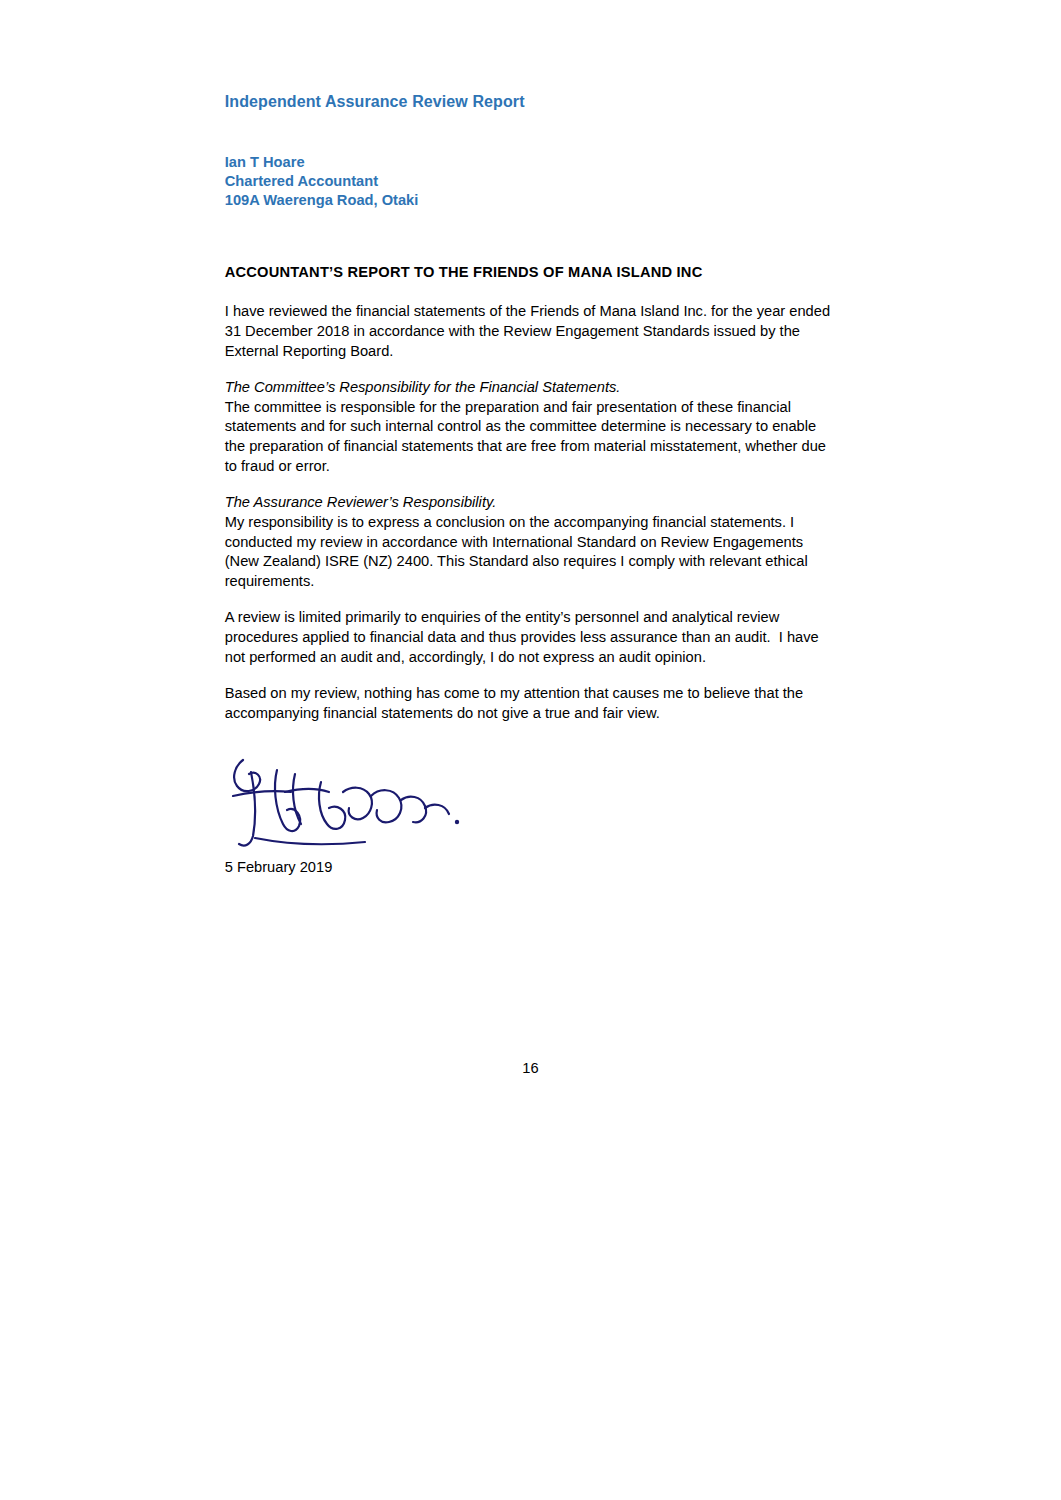Independent Assurance Review Report
Ian T Hoare
Chartered Accountant
109A Waerenga Road, Otaki
Accountant’s Report to the Friends of Mana Island Inc
I have reviewed the financial statements of the Friends of Mana Island Inc. for the year ended 31 December 2018 in accordance with the Review Engagement Standards issued by the External Reporting Board.
The Committee’s Responsibility for the Financial Statements.
The committee is responsible for the preparation and fair presentation of these financial statements and for such internal control as the committee determine is necessary to enable the preparation of financial statements that are free from material misstatement, whether due to fraud or error.
The Assurance Reviewer’s Responsibility.
My responsibility is to express a conclusion on the accompanying financial statements. I conducted my review in accordance with International Standard on Review Engagements (New Zealand) ISRE (NZ) 2400. This Standard also requires I comply with relevant ethical requirements.
A review is limited primarily to enquiries of the entity’s personnel and analytical review procedures applied to financial data and thus provides less assurance than an audit. I have not performed an audit and, accordingly, I do not express an audit opinion.
Based on my review, nothing has come to my attention that causes me to believe that the accompanying financial statements do not give a true and fair view.
5 February 2019
16